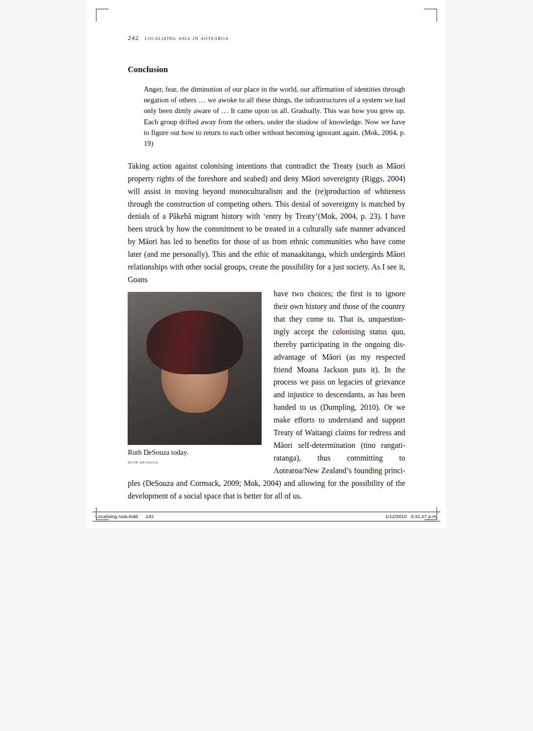242localizing asia in aotearoa
Conclusion
Anger, fear, the diminution of our place in the world, our affirmation of identities through negation of others … we awoke to all these things, the infrastructures of a system we had only been dimly aware of … It came upon us all. Gradually. This was how you grew up. Each group drifted away from the others, under the shadow of knowledge. Now we have to figure out how to return to each other without becoming ignorant again. (Mok, 2004, p. 19)
Taking action against colonising intentions that contradict the Treaty (such as Māori property rights of the foreshore and seabed) and deny Māori sovereignty (Riggs, 2004) will assist in moving beyond monoculturalism and the (re)production of whiteness through the construction of competing others. This denial of sovereignty is matched by denials of a Pākehā migrant history with ‘entry by Treaty’(Mok, 2004, p. 23). I have been struck by how the commitment to be treated in a culturally safe manner advanced by Māori has led to benefits for those of us from ethnic communities who have come later (and me personally). This and the ethic of manaakitanga, which undergirds Māori relationships with other social groups, create the possibility for a just society. As I see it, Goans
Ruth DeSouza today. ruth desouza
have two choices; the first is to ignore their own history and those of the country that they come to. That is, unquestioningly accept the colonising status quo, thereby participating in the ongoing disadvantage of Māori (as my respected friend Moana Jackson puts it). In the process we pass on legacies of grievance and injustice to descendants, as has been handed to us (Dumpling, 2010). Or we make efforts to understand and support Treaty of Waitangi claims for redress and Māori self-determination (tino rangatiratanga), thus committing to Aotearoa/New Zealand’s founding principles (DeSouza and Cormack, 2009; Mok, 2004) and allowing for the possibility of the development of a social space that is better for all of us.
Localising Asia.indd 242
1/12/2010 4:31:27 p.m.